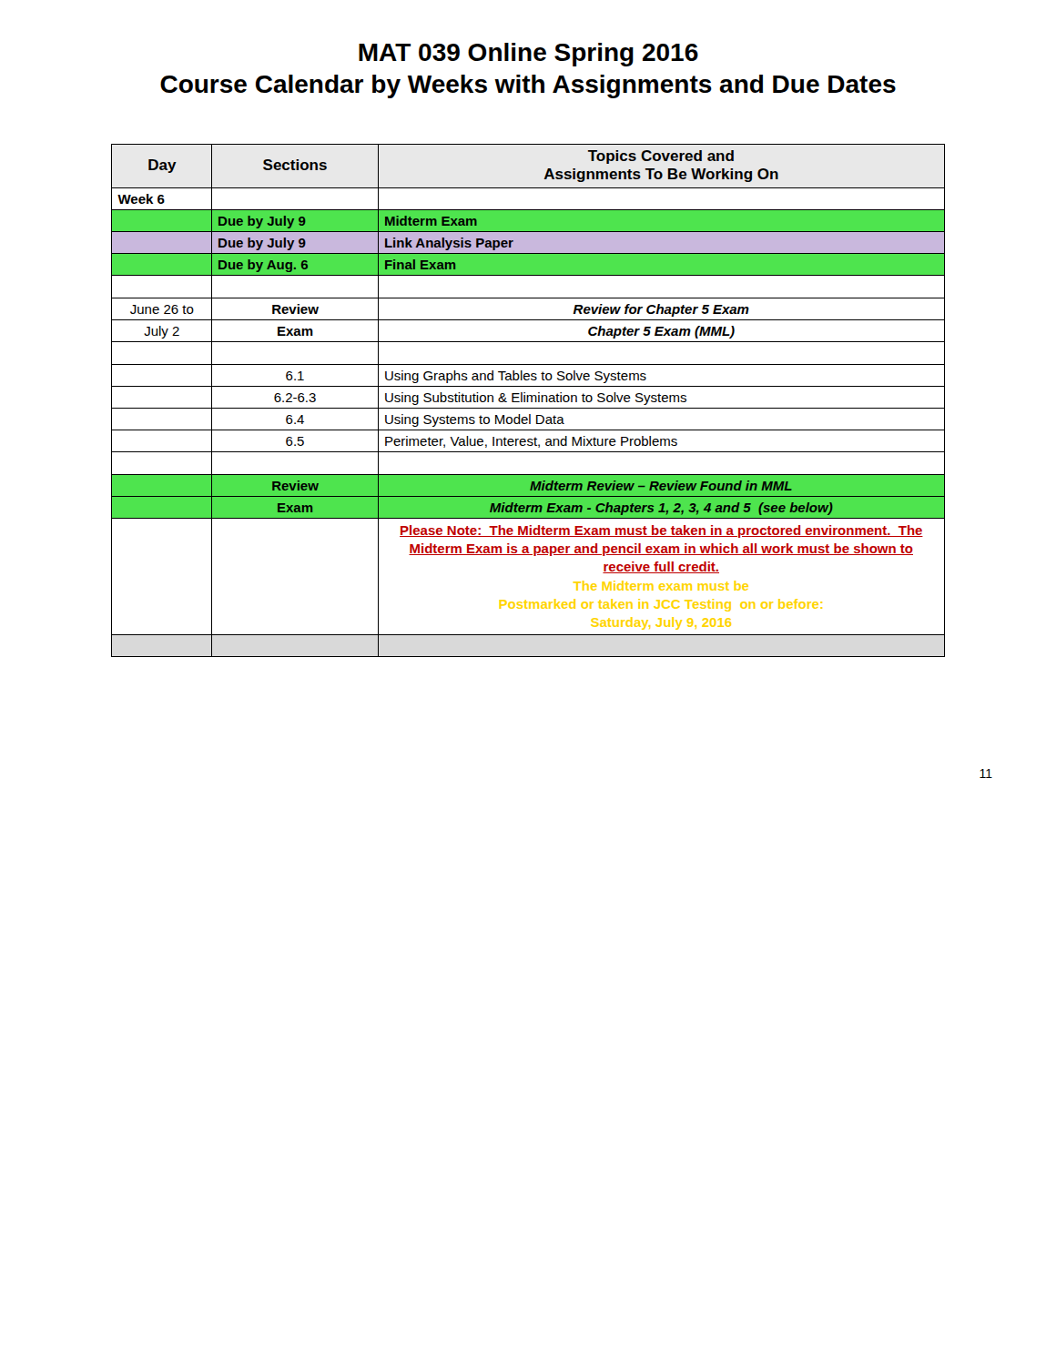MAT 039 Online Spring 2016 Course Calendar by Weeks with Assignments and Due Dates
| Day | Sections | Topics Covered and Assignments To Be Working On |
| --- | --- | --- |
| Week 6 | | |
| | Due by July 9 | Midterm Exam |
| | Due by July 9 | Link Analysis Paper |
| | Due by Aug. 6 | Final Exam |
| June 26 to | Review | Review for Chapter 5 Exam |
| July 2 | Exam | Chapter 5 Exam (MML) |
| | 6.1 | Using Graphs and Tables to Solve Systems |
| | 6.2-6.3 | Using Substitution & Elimination to Solve Systems |
| | 6.4 | Using Systems to Model Data |
| | 6.5 | Perimeter, Value, Interest, and Mixture Problems |
| | Review | Midterm Review – Review Found in MML |
| | Exam | Midterm Exam - Chapters 1, 2, 3, 4 and 5 (see below) |
| | | Please Note: The Midterm Exam must be taken in a proctored environment. The Midterm Exam is a paper and pencil exam in which all work must be shown to receive full credit. The Midterm exam must be Postmarked or taken in JCC Testing on or before: Saturday, July 9, 2016 |
11